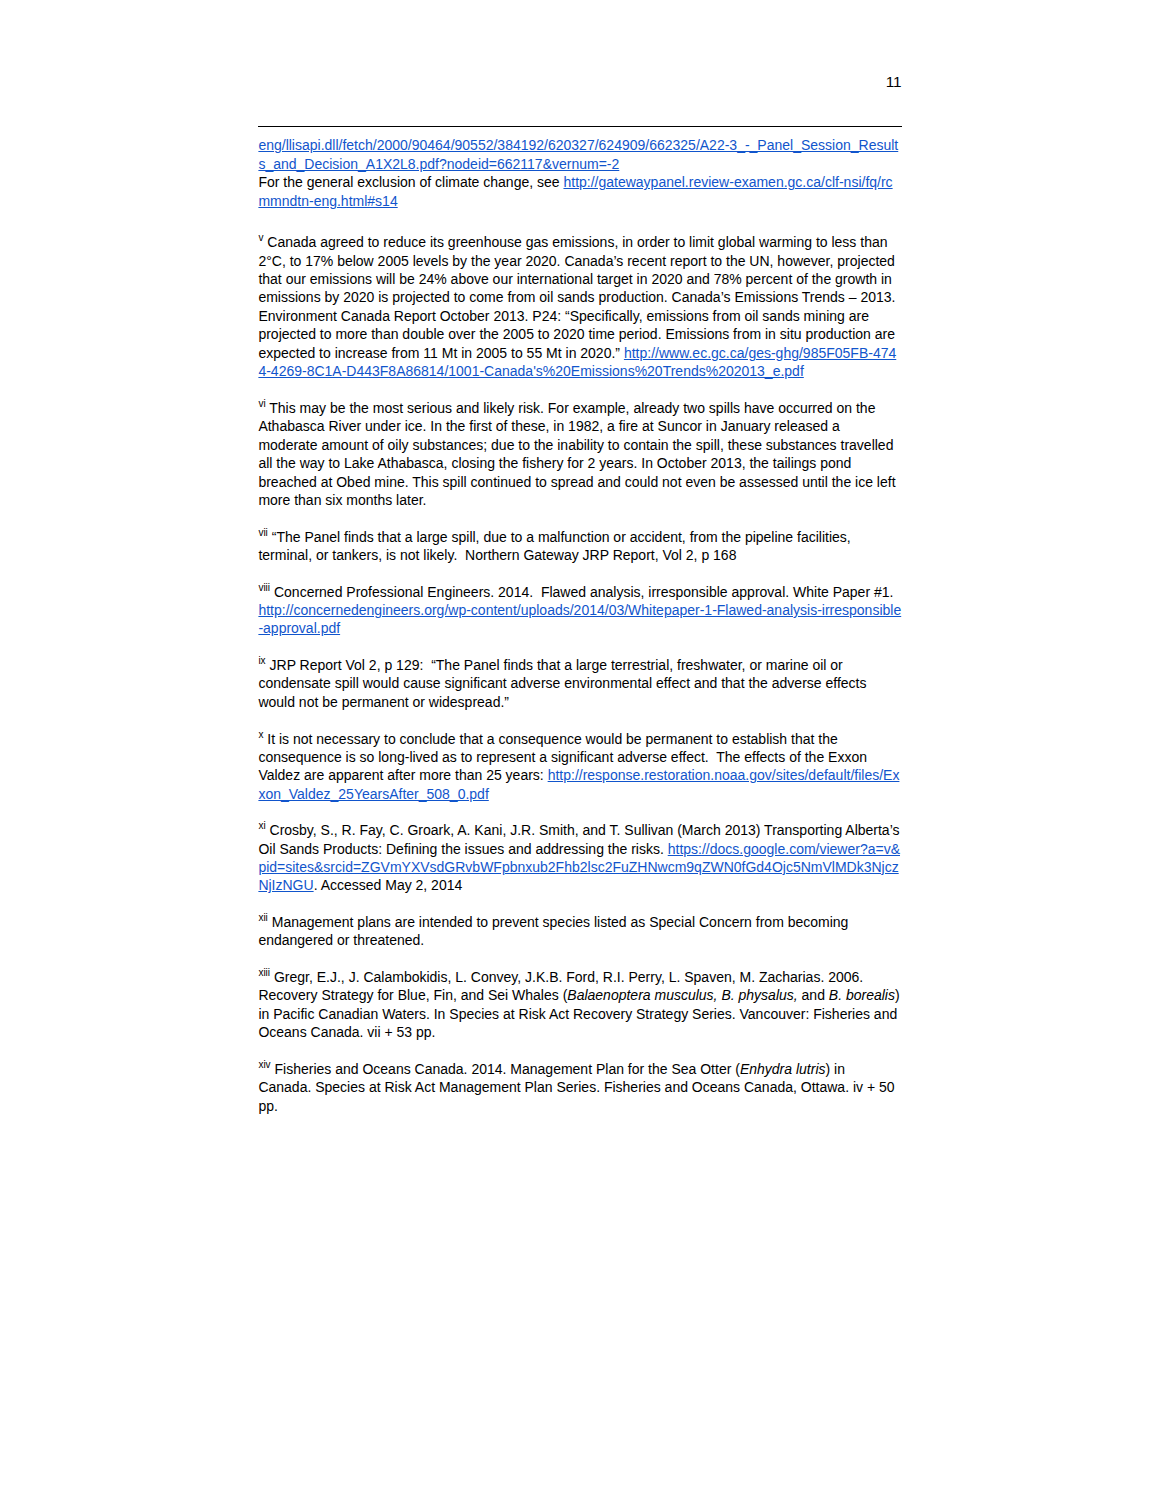11
eng/llisapi.dll/fetch/2000/90464/90552/384192/620327/624909/662325/A22-3_-_Panel_Session_Results_and_Decision_A1X2L8.pdf?nodeid=662117&vernum=-2
For the general exclusion of climate change, see http://gatewaypanel.review-examen.gc.ca/clf-nsi/fq/rcmmndtn-eng.html#s14
v Canada agreed to reduce its greenhouse gas emissions, in order to limit global warming to less than 2°C, to 17% below 2005 levels by the year 2020. Canada’s recent report to the UN, however, projected that our emissions will be 24% above our international target in 2020 and 78% percent of the growth in emissions by 2020 is projected to come from oil sands production. Canada’s Emissions Trends – 2013. Environment Canada Report October 2013. P24: “Specifically, emissions from oil sands mining are projected to more than double over the 2005 to 2020 time period. Emissions from in situ production are expected to increase from 11 Mt in 2005 to 55 Mt in 2020.” http://www.ec.gc.ca/ges-ghg/985F05FB-4744-4269-8C1A-D443F8A86814/1001-Canada's%20Emissions%20Trends%202013_e.pdf
vi This may be the most serious and likely risk. For example, already two spills have occurred on the Athabasca River under ice. In the first of these, in 1982, a fire at Suncor in January released a moderate amount of oily substances; due to the inability to contain the spill, these substances travelled all the way to Lake Athabasca, closing the fishery for 2 years. In October 2013, the tailings pond breached at Obed mine. This spill continued to spread and could not even be assessed until the ice left more than six months later.
vii “The Panel finds that a large spill, due to a malfunction or accident, from the pipeline facilities, terminal, or tankers, is not likely. Northern Gateway JRP Report, Vol 2, p 168
viii Concerned Professional Engineers. 2014. Flawed analysis, irresponsible approval. White Paper #1. http://concernedengineers.org/wp-content/uploads/2014/03/Whitepaper-1-Flawed-analysis-irresponsible-approval.pdf
ix JRP Report Vol 2, p 129: “The Panel finds that a large terrestrial, freshwater, or marine oil or condensate spill would cause significant adverse environmental effect and that the adverse effects would not be permanent or widespread.”
x It is not necessary to conclude that a consequence would be permanent to establish that the consequence is so long-lived as to represent a significant adverse effect. The effects of the Exxon Valdez are apparent after more than 25 years: http://response.restoration.noaa.gov/sites/default/files/Exxon_Valdez_25YearsAfter_508_0.pdf
xi Crosby, S., R. Fay, C. Groark, A. Kani, J.R. Smith, and T. Sullivan (March 2013) Transporting Alberta’s Oil Sands Products: Defining the issues and addressing the risks. https://docs.google.com/viewer?a=v&pid=sites&srcid=ZGVmYXVsdGRvbWFpbnxub2Fhb2lsc2FuZHNwcm9qZWN0fGd4Ojc5NmVlMDk3NjczNjIzNGU. Accessed May 2, 2014
xii Management plans are intended to prevent species listed as Special Concern from becoming endangered or threatened.
xiii Gregr, E.J., J. Calambokidis, L. Convey, J.K.B. Ford, R.I. Perry, L. Spaven, M. Zacharias. 2006. Recovery Strategy for Blue, Fin, and Sei Whales (Balaenoptera musculus, B. physalus, and B. borealis) in Pacific Canadian Waters. In Species at Risk Act Recovery Strategy Series. Vancouver: Fisheries and Oceans Canada. vii + 53 pp.
xiv Fisheries and Oceans Canada. 2014. Management Plan for the Sea Otter (Enhydra lutris) in Canada. Species at Risk Act Management Plan Series. Fisheries and Oceans Canada, Ottawa. iv + 50 pp.